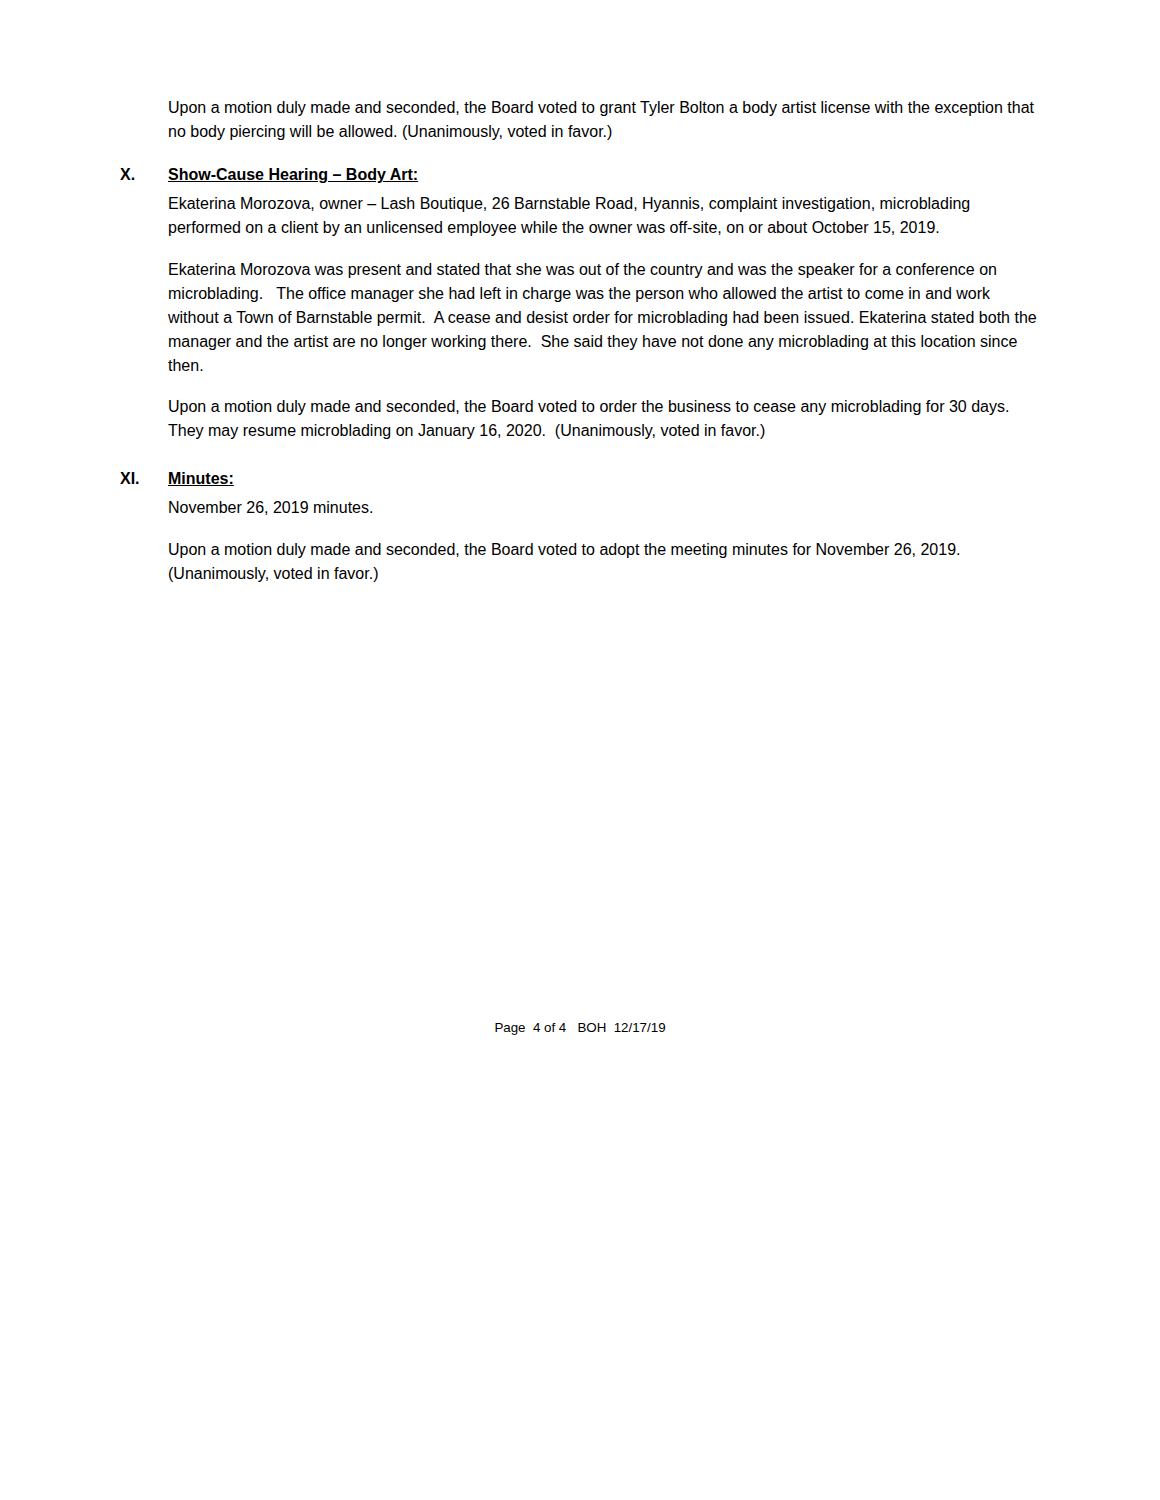Upon a motion duly made and seconded, the Board voted to grant Tyler Bolton a body artist license with the exception that no body piercing will be allowed. (Unanimously, voted in favor.)
X. Show-Cause Hearing – Body Art:
Ekaterina Morozova, owner – Lash Boutique, 26 Barnstable Road, Hyannis, complaint investigation, microblading performed on a client by an unlicensed employee while the owner was off-site, on or about October 15, 2019.
Ekaterina Morozova was present and stated that she was out of the country and was the speaker for a conference on microblading. The office manager she had left in charge was the person who allowed the artist to come in and work without a Town of Barnstable permit. A cease and desist order for microblading had been issued. Ekaterina stated both the manager and the artist are no longer working there. She said they have not done any microblading at this location since then.
Upon a motion duly made and seconded, the Board voted to order the business to cease any microblading for 30 days. They may resume microblading on January 16, 2020. (Unanimously, voted in favor.)
XI. Minutes:
November 26, 2019 minutes.
Upon a motion duly made and seconded, the Board voted to adopt the meeting minutes for November 26, 2019. (Unanimously, voted in favor.)
Page 4 of 4 BOH 12/17/19